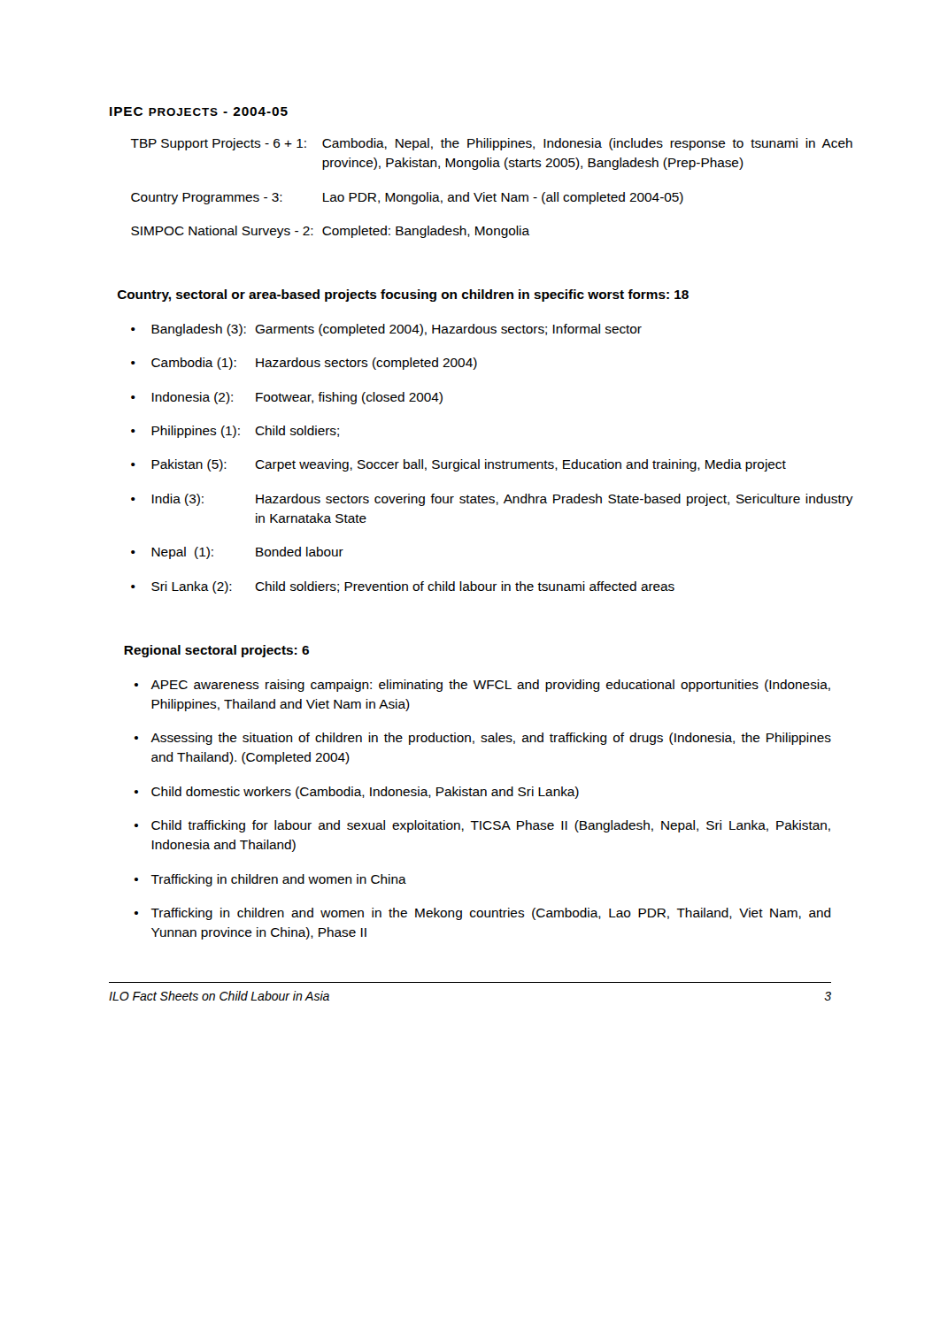IPEC PROJECTS - 2004-05
| TBP Support Projects - 6 + 1: | Cambodia, Nepal, the Philippines, Indonesia (includes response to tsunami in Aceh province), Pakistan, Mongolia (starts 2005), Bangladesh (Prep-Phase) |
| Country Programmes - 3: | Lao PDR, Mongolia, and Viet Nam - (all completed 2004-05) |
| SIMPOC National Surveys - 2: | Completed: Bangladesh, Mongolia |
Country, sectoral or area-based projects focusing on children in specific worst forms: 18
| • | Bangladesh (3): | Garments (completed 2004), Hazardous sectors; Informal sector |
| • | Cambodia (1): | Hazardous sectors (completed 2004) |
| • | Indonesia (2): | Footwear, fishing (closed 2004) |
| • | Philippines (1): | Child soldiers; |
| • | Pakistan (5): | Carpet weaving, Soccer ball, Surgical instruments, Education and training, Media project |
| • | India (3): | Hazardous sectors covering four states, Andhra Pradesh State-based project, Sericulture industry in Karnataka State |
| • | Nepal (1): | Bonded labour |
| • | Sri Lanka (2): | Child soldiers; Prevention of child labour in the tsunami affected areas |
Regional sectoral projects: 6
APEC awareness raising campaign: eliminating the WFCL and providing educational opportunities (Indonesia, Philippines, Thailand and Viet Nam in Asia)
Assessing the situation of children in the production, sales, and trafficking of drugs (Indonesia, the Philippines and Thailand). (Completed 2004)
Child domestic workers (Cambodia, Indonesia, Pakistan and Sri Lanka)
Child trafficking for labour and sexual exploitation, TICSA Phase II (Bangladesh, Nepal, Sri Lanka, Pakistan, Indonesia and Thailand)
Trafficking in children and women in China
Trafficking in children and women in the Mekong countries (Cambodia, Lao PDR, Thailand, Viet Nam, and Yunnan province in China), Phase II
ILO Fact Sheets on Child Labour in Asia 3